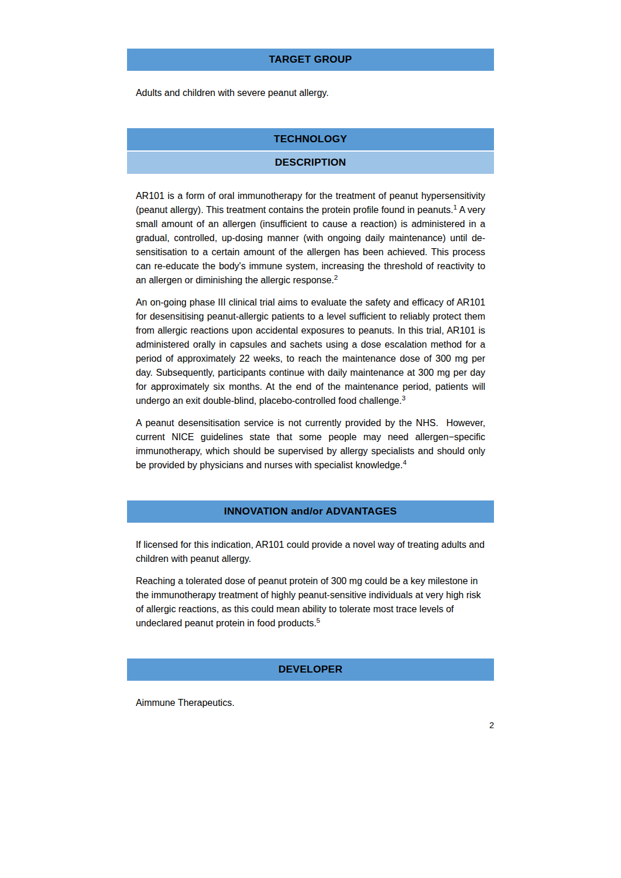TARGET GROUP
Adults and children with severe peanut allergy.
TECHNOLOGY
DESCRIPTION
AR101 is a form of oral immunotherapy for the treatment of peanut hypersensitivity (peanut allergy). This treatment contains the protein profile found in peanuts.1 A very small amount of an allergen (insufficient to cause a reaction) is administered in a gradual, controlled, up-dosing manner (with ongoing daily maintenance) until de-sensitisation to a certain amount of the allergen has been achieved. This process can re-educate the body's immune system, increasing the threshold of reactivity to an allergen or diminishing the allergic response.2
An on-going phase III clinical trial aims to evaluate the safety and efficacy of AR101 for desensitising peanut-allergic patients to a level sufficient to reliably protect them from allergic reactions upon accidental exposures to peanuts. In this trial, AR101 is administered orally in capsules and sachets using a dose escalation method for a period of approximately 22 weeks, to reach the maintenance dose of 300 mg per day. Subsequently, participants continue with daily maintenance at 300 mg per day for approximately six months. At the end of the maintenance period, patients will undergo an exit double-blind, placebo-controlled food challenge.3
A peanut desensitisation service is not currently provided by the NHS. However, current NICE guidelines state that some people may need allergen−specific immunotherapy, which should be supervised by allergy specialists and should only be provided by physicians and nurses with specialist knowledge.4
INNOVATION and/or ADVANTAGES
If licensed for this indication, AR101 could provide a novel way of treating adults and children with peanut allergy.
Reaching a tolerated dose of peanut protein of 300 mg could be a key milestone in the immunotherapy treatment of highly peanut-sensitive individuals at very high risk of allergic reactions, as this could mean ability to tolerate most trace levels of undeclared peanut protein in food products.5
DEVELOPER
Aimmune Therapeutics.
2